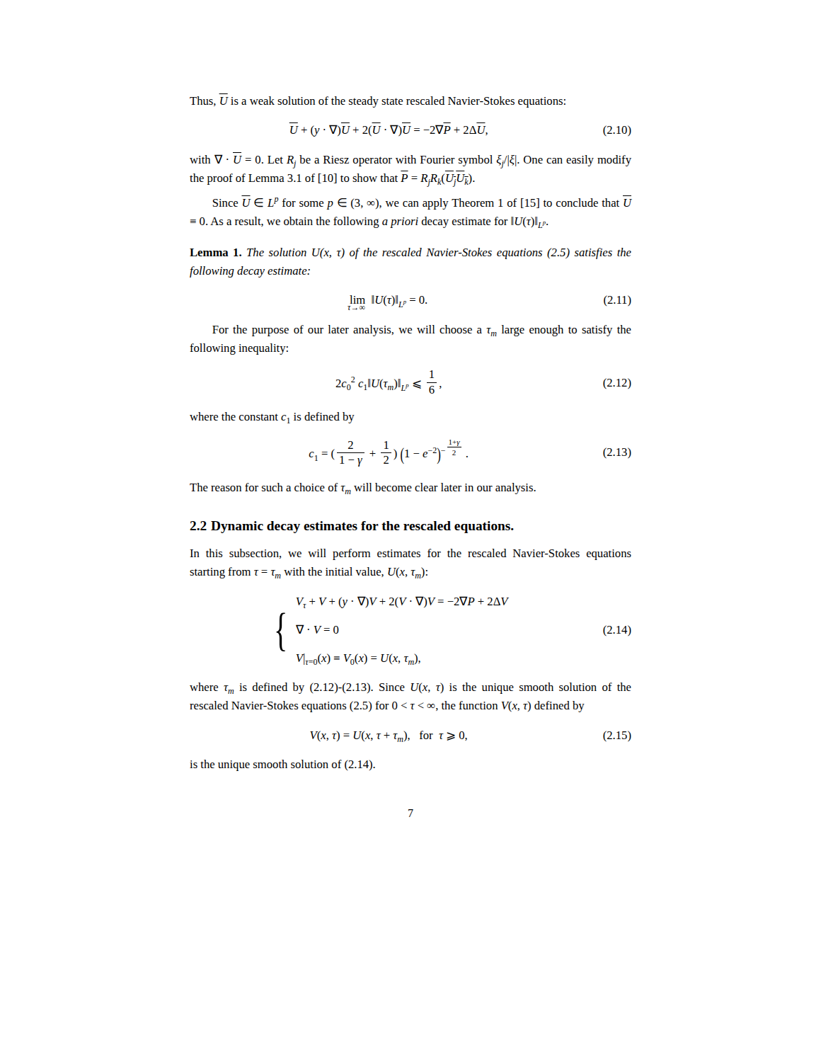Thus, U is a weak solution of the steady state rescaled Navier-Stokes equations:
U + (y · ∇)U + 2(U · ∇)U = −2∇P + 2ΔU,
(2.10)
with ∇ · U = 0. Let Rj be a Riesz operator with Fourier symbol ξj/|ξ|. One can easily modify the proof of Lemma 3.1 of [10] to show that P = RjRk(Uj Uk).
Since U ∈ Lp for some p ∈ (3, ∞), we can apply Theorem 1 of [15] to conclude that U ≡ 0. As a result, we obtain the following a priori decay estimate for ‖U(τ)‖Lp.
Lemma 1. The solution U(x, τ) of the rescaled Navier-Stokes equations (2.5) satisfies the following decay estimate:
limτ→∞ ‖U(τ)‖Lp = 0.
(2.11)
For the purpose of our later analysis, we will choose a τm large enough to satisfy the following inequality:
2c02 c1‖U(τm)‖Lp ⩽ 16,
(2.12)
where the constant c1 is defined by
c1 = (21 − γ + 12) (1 − e−2)−1+γ 2 .
(2.13)
The reason for such a choice of τm will become clear later in our analysis.
2.2 Dynamic decay estimates for the rescaled equations.
In this subsection, we will perform estimates for the rescaled Navier-Stokes equations starting from τ = τm with the initial value, U(x, τm):
{ Vτ + V + (y · ∇)V + 2(V · ∇)V = −2∇P + 2ΔV ∇ · V = 0 V|τ=0(x) ≡ V0(x) = U(x, τm),
(2.14)
where τm is defined by (2.12)-(2.13). Since U(x, τ) is the unique smooth solution of the rescaled Navier-Stokes equations (2.5) for 0 < τ < ∞, the function V(x, τ) defined by
V(x, τ) = U(x, τ + τm), for τ ⩾ 0,
(2.15)
is the unique smooth solution of (2.14).
7